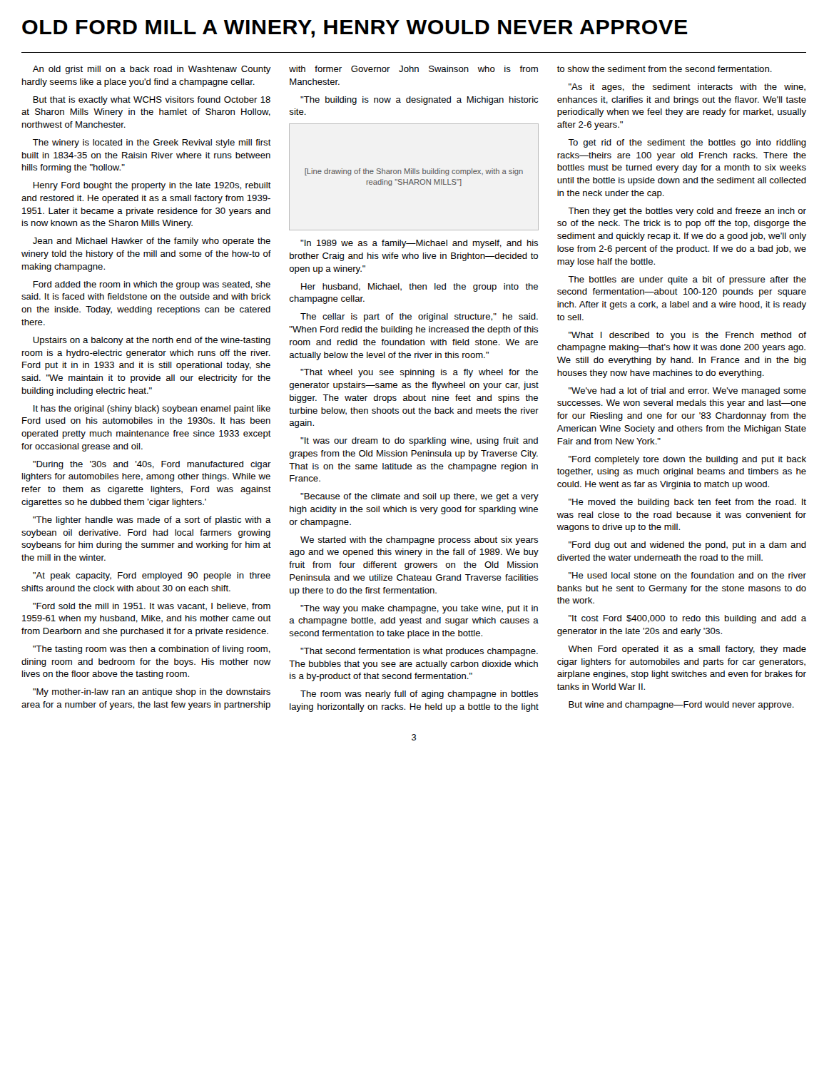OLD FORD MILL A WINERY, HENRY WOULD NEVER APPROVE
An old grist mill on a back road in Washtenaw County hardly seems like a place you'd find a champagne cellar.
But that is exactly what WCHS visitors found October 18 at Sharon Mills Winery in the hamlet of Sharon Hollow, northwest of Manchester.
The winery is located in the Greek Revival style mill first built in 1834-35 on the Raisin River where it runs between hills forming the "hollow."
Henry Ford bought the property in the late 1920s, rebuilt and restored it. He operated it as a small factory from 1939-1951. Later it became a private residence for 30 years and is now known as the Sharon Mills Winery.
Jean and Michael Hawker of the family who operate the winery told the history of the mill and some of the how-to of making champagne.
Ford added the room in which the group was seated, she said. It is faced with fieldstone on the outside and with brick on the inside. Today, wedding receptions can be catered there.
Upstairs on a balcony at the north end of the wine-tasting room is a hydro-electric generator which runs off the river. Ford put it in in 1933 and it is still operational today, she said. "We maintain it to provide all our electricity for the building including electric heat."
It has the original (shiny black) soybean enamel paint like Ford used on his automobiles in the 1930s. It has been operated pretty much maintenance free since 1933 except for occasional grease and oil.
"During the '30s and '40s, Ford manufactured cigar lighters for automobiles here, among other things. While we refer to them as cigarette lighters, Ford was against cigarettes so he dubbed them 'cigar lighters.'
"The lighter handle was made of a sort of plastic with a soybean oil derivative. Ford had local farmers growing soybeans for him during the summer and working for him at the mill in the winter.
"At peak capacity, Ford employed 90 people in three shifts around the clock with about 30 on each shift.
"Ford sold the mill in 1951. It was vacant, I believe, from 1959-61 when my husband, Mike, and his mother came out from Dearborn and she purchased it for a private residence.
"The tasting room was then a combination of living room, dining room and bedroom for the boys. His mother now lives on the floor above the tasting room.
"My mother-in-law ran an antique shop in the downstairs area for a number of years, the last few years in partnership with former Governor John Swainson who is from Manchester.
"The building is now a designated a Michigan historic site.
[Line drawing of the Sharon Mills building complex, with a sign reading "SHARON MILLS"]
"In 1989 we as a family—Michael and myself, and his brother Craig and his wife who live in Brighton—decided to open up a winery."
Her husband, Michael, then led the group into the champagne cellar.
The cellar is part of the original structure," he said. "When Ford redid the building he increased the depth of this room and redid the foundation with field stone. We are actually below the level of the river in this room."
"That wheel you see spinning is a fly wheel for the generator upstairs—same as the flywheel on your car, just bigger. The water drops about nine feet and spins the turbine below, then shoots out the back and meets the river again.
"It was our dream to do sparkling wine, using fruit and grapes from the Old Mission Peninsula up by Traverse City. That is on the same latitude as the champagne region in France.
"Because of the climate and soil up there, we get a very high acidity in the soil which is very good for sparkling wine or champagne.
We started with the champagne process about six years ago and we opened this winery in the fall of 1989. We buy fruit from four different growers on the Old Mission Peninsula and we utilize Chateau Grand Traverse facilities up there to do the first fermentation.
"The way you make champagne, you take wine, put it in a champagne bottle, add yeast and sugar which causes a second fermentation to take place in the bottle.
"That second fermentation is what produces champagne. The bubbles that you see are actually carbon dioxide which is a by-product of that second fermentation."
The room was nearly full of aging champagne in bottles laying horizontally on racks. He held up a bottle to the light to show the sediment from the second fermentation.
"As it ages, the sediment interacts with the wine, enhances it, clarifies it and brings out the flavor. We'll taste periodically when we feel they are ready for market, usually after 2-6 years."
To get rid of the sediment the bottles go into riddling racks—theirs are 100 year old French racks. There the bottles must be turned every day for a month to six weeks until the bottle is upside down and the sediment all collected in the neck under the cap.
Then they get the bottles very cold and freeze an inch or so of the neck. The trick is to pop off the top, disgorge the sediment and quickly recap it. If we do a good job, we'll only lose from 2-6 percent of the product. If we do a bad job, we may lose half the bottle.
The bottles are under quite a bit of pressure after the second fermentation—about 100-120 pounds per square inch. After it gets a cork, a label and a wire hood, it is ready to sell.
"What I described to you is the French method of champagne making—that's how it was done 200 years ago. We still do everything by hand. In France and in the big houses they now have machines to do everything.
"We've had a lot of trial and error. We've managed some successes. We won several medals this year and last—one for our Riesling and one for our '83 Chardonnay from the American Wine Society and others from the Michigan State Fair and from New York."
"Ford completely tore down the building and put it back together, using as much original beams and timbers as he could. He went as far as Virginia to match up wood.
"He moved the building back ten feet from the road. It was real close to the road because it was convenient for wagons to drive up to the mill.
"Ford dug out and widened the pond, put in a dam and diverted the water underneath the road to the mill.
"He used local stone on the foundation and on the river banks but he sent to Germany for the stone masons to do the work.
"It cost Ford $400,000 to redo this building and add a generator in the late '20s and early '30s.
When Ford operated it as a small factory, they made cigar lighters for automobiles and parts for car generators, airplane engines, stop light switches and even for brakes for tanks in World War II.
But wine and champagne—Ford would never approve.
3